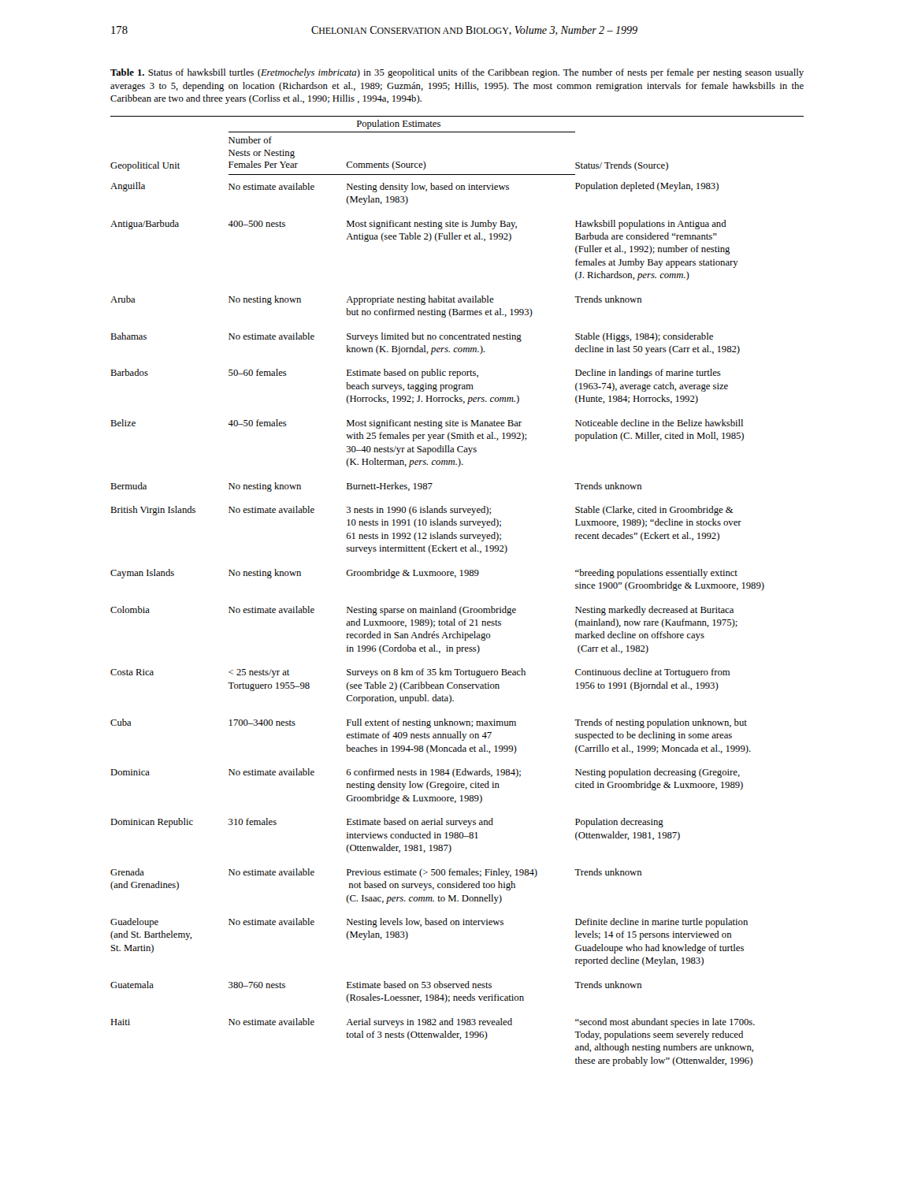178 CHELONIAN CONSERVATION AND BIOLOGY, Volume 3, Number 2 – 1999
Table 1. Status of hawksbill turtles (Eretmochelys imbricata) in 35 geopolitical units of the Caribbean region. The number of nests per female per nesting season usually averages 3 to 5, depending on location (Richardson et al., 1989; Guzmán, 1995; Hillis, 1995). The most common remigration intervals for female hawksbills in the Caribbean are two and three years (Corliss et al., 1990; Hillis , 1994a, 1994b).
| Geopolitical Unit | Population Estimates | Status/ Trends (Source) |
| --- | --- | --- |
| Number of Nests or Nesting Females Per Year | Comments (Source) |
| Anguilla | No estimate available | Nesting density low, based on interviews (Meylan, 1983) | Population depleted (Meylan, 1983) |
| Antigua/Barbuda | 400–500 nests | Most significant nesting site is Jumby Bay, Antigua (see Table 2) (Fuller et al., 1992) | Hawksbill populations in Antigua and Barbuda are considered “remnants” (Fuller et al., 1992); number of nesting females at Jumby Bay appears stationary (J. Richardson, pers. comm. ) |
| Aruba | No nesting known | Appropriate nesting habitat available but no confirmed nesting (Barmes et al., 1993) | Trends unknown |
| Bahamas | No estimate available | Surveys limited but no concentrated nesting known (K. Bjorndal, pers. comm. ). | Stable (Higgs, 1984); considerable decline in last 50 years (Carr et al., 1982) |
| Barbados | 50–60 females | Estimate based on public reports, beach surveys, tagging program (Horrocks, 1992; J. Horrocks, pers. comm. ) | Decline in landings of marine turtles (1963-74), average catch, average size (Hunte, 1984; Horrocks, 1992) |
| Belize | 40–50 females | Most significant nesting site is Manatee Bar with 25 females per year (Smith et al., 1992); 30–40 nests/yr at Sapodilla Cays (K. Holterman, pers. comm. ). | Noticeable decline in the Belize hawksbill population (C. Miller, cited in Moll, 1985) |
| Bermuda | No nesting known | Burnett-Herkes, 1987 | Trends unknown |
| British Virgin Islands | No estimate available | 3 nests in 1990 (6 islands surveyed); 10 nests in 1991 (10 islands surveyed); 61 nests in 1992 (12 islands surveyed); surveys intermittent (Eckert et al., 1992) | Stable (Clarke, cited in Groombridge & Luxmoore, 1989); “decline in stocks over recent decades” (Eckert et al., 1992) |
| Cayman Islands | No nesting known | Groombridge & Luxmoore, 1989 | “breeding populations essentially extinct since 1900” (Groombridge & Luxmoore, 1989) |
| Colombia | No estimate available | Nesting sparse on mainland (Groombridge and Luxmoore, 1989); total of 21 nests recorded in San Andrés Archipelago in 1996 (Cordoba et al., in press) | Nesting markedly decreased at Buritaca (mainland), now rare (Kaufmann, 1975); marked decline on offshore cays (Carr et al., 1982) |
| Costa Rica | < 25 nests/yr at Tortuguero 1955–98 | Surveys on 8 km of 35 km Tortuguero Beach (see Table 2) (Caribbean Conservation Corporation, unpubl. data). | Continuous decline at Tortuguero from 1956 to 1991 (Bjorndal et al., 1993) |
| Cuba | 1700–3400 nests | Full extent of nesting unknown; maximum estimate of 409 nests annually on 47 beaches in 1994-98 (Moncada et al., 1999) | Trends of nesting population unknown, but suspected to be declining in some areas (Carrillo et al., 1999; Moncada et al., 1999). |
| Dominica | No estimate available | 6 confirmed nests in 1984 (Edwards, 1984); nesting density low (Gregoire, cited in Groombridge & Luxmoore, 1989) | Nesting population decreasing (Gregoire, cited in Groombridge & Luxmoore, 1989) |
| Dominican Republic | 310 females | Estimate based on aerial surveys and interviews conducted in 1980–81 (Ottenwalder, 1981, 1987) | Population decreasing (Ottenwalder, 1981, 1987) |
| Grenada (and Grenadines) | No estimate available | Previous estimate (> 500 females; Finley, 1984) not based on surveys, considered too high (C. Isaac, pers. comm. to M. Donnelly) | Trends unknown |
| Guadeloupe (and St. Barthelemy, St. Martin) | No estimate available | Nesting levels low, based on interviews (Meylan, 1983) | Definite decline in marine turtle population levels; 14 of 15 persons interviewed on Guadeloupe who had knowledge of turtles reported decline (Meylan, 1983) |
| Guatemala | 380–760 nests | Estimate based on 53 observed nests (Rosales-Loessner, 1984); needs verification | Trends unknown |
| Haiti | No estimate available | Aerial surveys in 1982 and 1983 revealed total of 3 nests (Ottenwalder, 1996) | “second most abundant species in late 1700s. Today, populations seem severely reduced and, although nesting numbers are unknown, these are probably low” (Ottenwalder, 1996) |